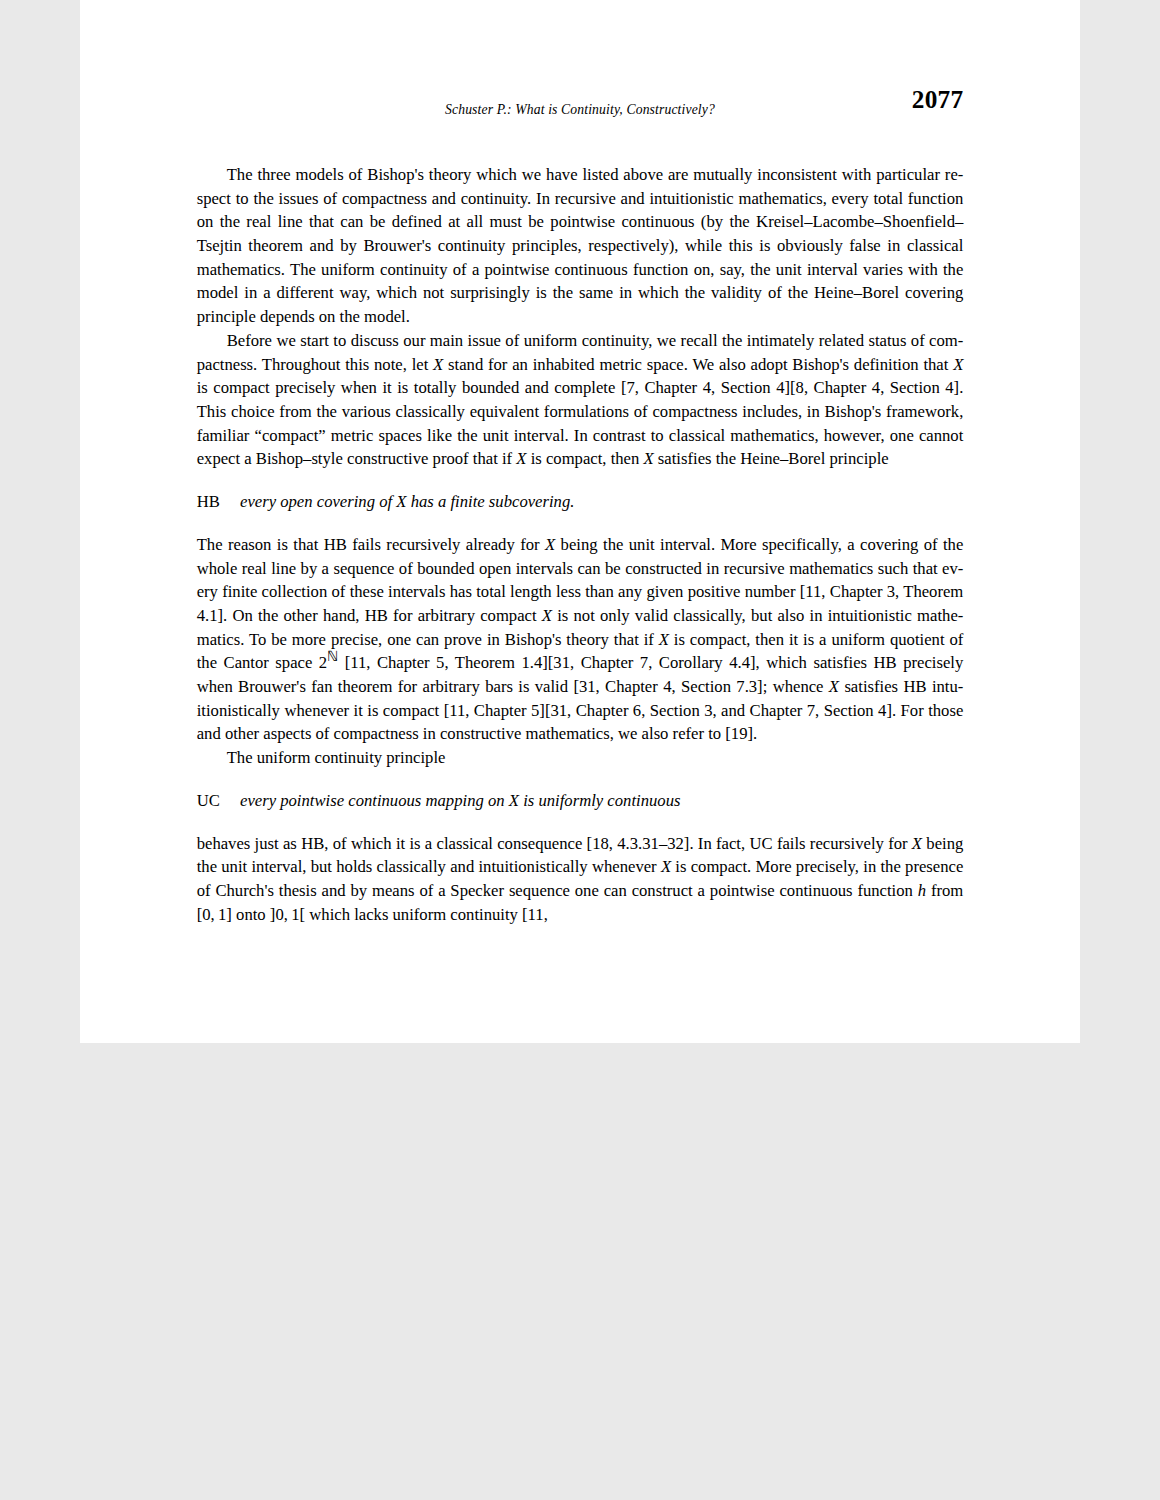Schuster P.: What is Continuity, Constructively? 2077
The three models of Bishop's theory which we have listed above are mutually inconsistent with particular respect to the issues of compactness and continuity. In recursive and intuitionistic mathematics, every total function on the real line that can be defined at all must be pointwise continuous (by the Kreisel–Lacombe–Shoenfield–Tsejtin theorem and by Brouwer's continuity principles, respectively), while this is obviously false in classical mathematics. The uniform continuity of a pointwise continuous function on, say, the unit interval varies with the model in a different way, which not surprisingly is the same in which the validity of the Heine–Borel covering principle depends on the model.
Before we start to discuss our main issue of uniform continuity, we recall the intimately related status of compactness. Throughout this note, let X stand for an inhabited metric space. We also adopt Bishop's definition that X is compact precisely when it is totally bounded and complete [7, Chapter 4, Section 4][8, Chapter 4, Section 4]. This choice from the various classically equivalent formulations of compactness includes, in Bishop's framework, familiar “compact” metric spaces like the unit interval. In contrast to classical mathematics, however, one cannot expect a Bishop–style constructive proof that if X is compact, then X satisfies the Heine–Borel principle
HB every open covering of X has a finite subcovering.
The reason is that HB fails recursively already for X being the unit interval. More specifically, a covering of the whole real line by a sequence of bounded open intervals can be constructed in recursive mathematics such that every finite collection of these intervals has total length less than any given positive number [11, Chapter 3, Theorem 4.1]. On the other hand, HB for arbitrary compact X is not only valid classically, but also in intuitionistic mathematics. To be more precise, one can prove in Bishop's theory that if X is compact, then it is a uniform quotient of the Cantor space 2ℕ [11, Chapter 5, Theorem 1.4][31, Chapter 7, Corollary 4.4], which satisfies HB precisely when Brouwer's fan theorem for arbitrary bars is valid [31, Chapter 4, Section 7.3]; whence X satisfies HB intuitionistically whenever it is compact [11, Chapter 5][31, Chapter 6, Section 3, and Chapter 7, Section 4]. For those and other aspects of compactness in constructive mathematics, we also refer to [19].
The uniform continuity principle
UC every pointwise continuous mapping on X is uniformly continuous
behaves just as HB, of which it is a classical consequence [18, 4.3.31–32]. In fact, UC fails recursively for X being the unit interval, but holds classically and intuitionistically whenever X is compact. More precisely, in the presence of Church's thesis and by means of a Specker sequence one can construct a pointwise continuous function h from [0, 1] onto ]0, 1[ which lacks uniform continuity [11,